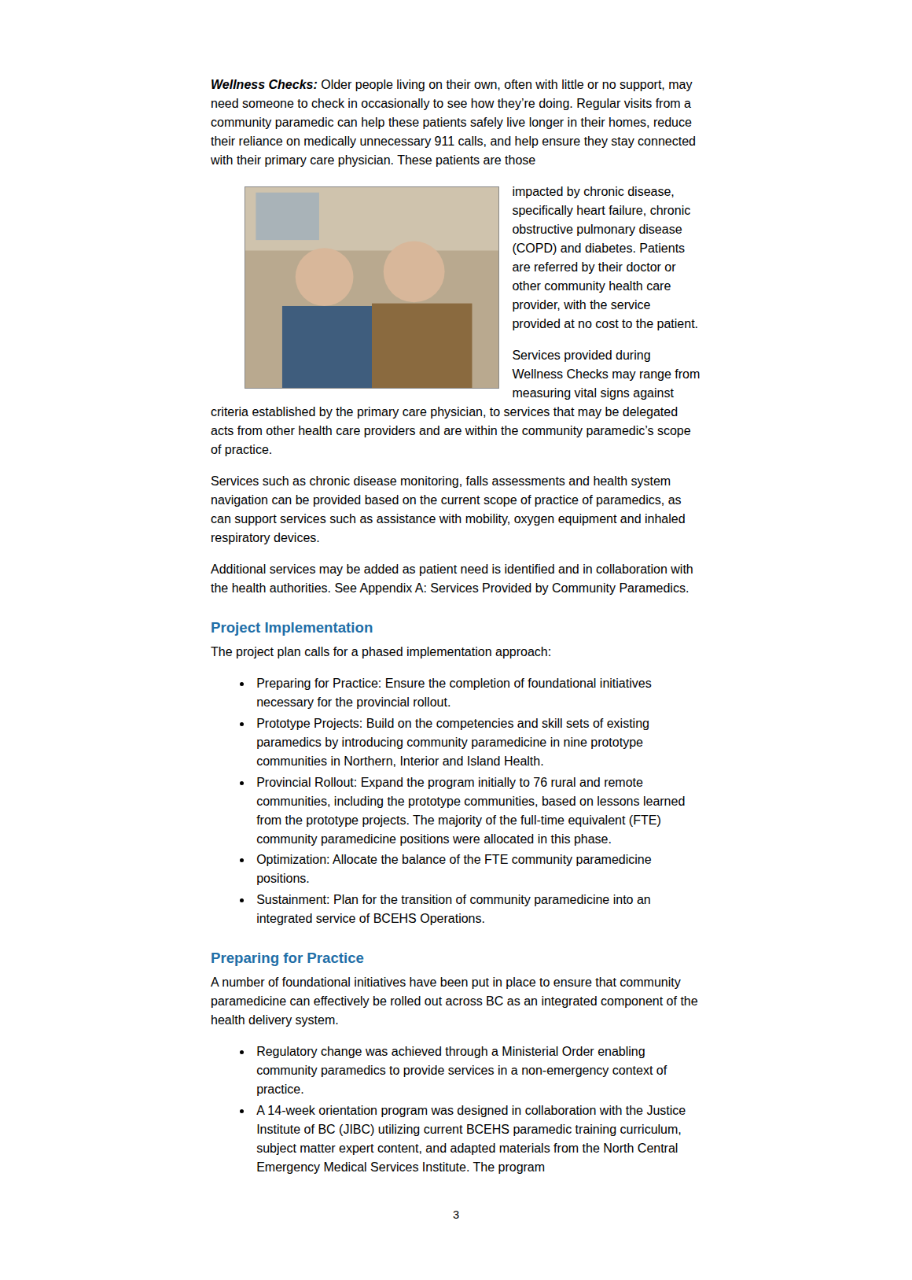Wellness Checks: Older people living on their own, often with little or no support, may need someone to check in occasionally to see how they’re doing. Regular visits from a community paramedic can help these patients safely live longer in their homes, reduce their reliance on medically unnecessary 911 calls, and help ensure they stay connected with their primary care physician. These patients are those
impacted by chronic disease, specifically heart failure, chronic obstructive pulmonary disease (COPD) and diabetes. Patients are referred by their doctor or other community health care provider, with the service provided at no cost to the patient.
Services provided during Wellness Checks may range from measuring vital signs against criteria established by the primary care physician, to services that may be delegated acts from other health care providers and are within the community paramedic’s scope of practice.
Services such as chronic disease monitoring, falls assessments and health system navigation can be provided based on the current scope of practice of paramedics, as can support services such as assistance with mobility, oxygen equipment and inhaled respiratory devices.
Additional services may be added as patient need is identified and in collaboration with the health authorities. See Appendix A: Services Provided by Community Paramedics.
Project Implementation
The project plan calls for a phased implementation approach:
Preparing for Practice: Ensure the completion of foundational initiatives necessary for the provincial rollout.
Prototype Projects: Build on the competencies and skill sets of existing paramedics by introducing community paramedicine in nine prototype communities in Northern, Interior and Island Health.
Provincial Rollout: Expand the program initially to 76 rural and remote communities, including the prototype communities, based on lessons learned from the prototype projects. The majority of the full-time equivalent (FTE) community paramedicine positions were allocated in this phase.
Optimization: Allocate the balance of the FTE community paramedicine positions.
Sustainment: Plan for the transition of community paramedicine into an integrated service of BCEHS Operations.
Preparing for Practice
A number of foundational initiatives have been put in place to ensure that community paramedicine can effectively be rolled out across BC as an integrated component of the health delivery system.
Regulatory change was achieved through a Ministerial Order enabling community paramedics to provide services in a non-emergency context of practice.
A 14-week orientation program was designed in collaboration with the Justice Institute of BC (JIBC) utilizing current BCEHS paramedic training curriculum, subject matter expert content, and adapted materials from the North Central Emergency Medical Services Institute. The program
3